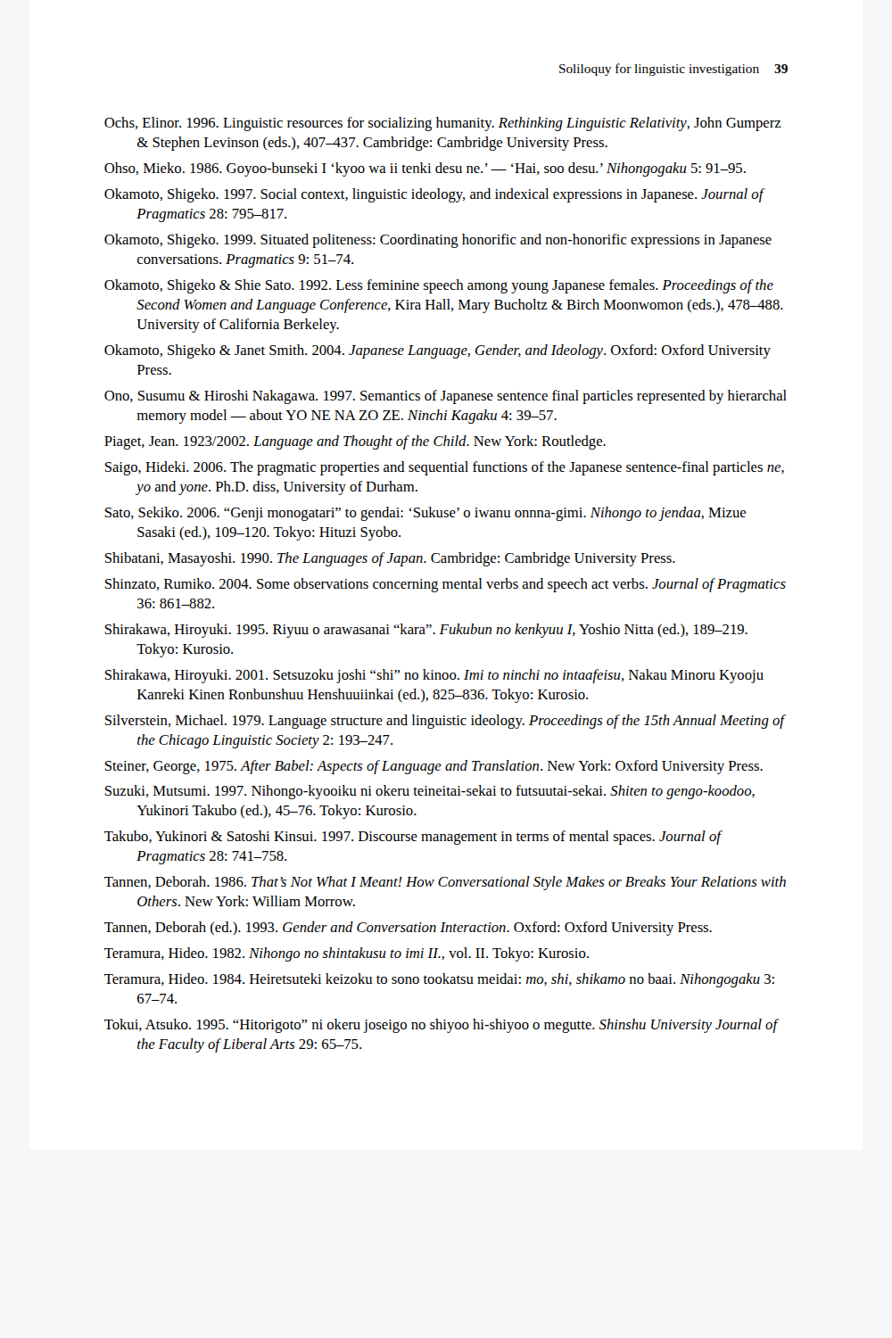Soliloquy for linguistic investigation 39
Ochs, Elinor. 1996. Linguistic resources for socializing humanity. Rethinking Linguistic Relativity, John Gumperz & Stephen Levinson (eds.), 407–437. Cambridge: Cambridge University Press.
Ohso, Mieko. 1986. Goyoo-bunseki I ‘kyoo wa ii tenki desu ne.’ — ‘Hai, soo desu.’ Nihongogaku 5: 91–95.
Okamoto, Shigeko. 1997. Social context, linguistic ideology, and indexical expressions in Japanese. Journal of Pragmatics 28: 795–817.
Okamoto, Shigeko. 1999. Situated politeness: Coordinating honorific and non-honorific expressions in Japanese conversations. Pragmatics 9: 51–74.
Okamoto, Shigeko & Shie Sato. 1992. Less feminine speech among young Japanese females. Proceedings of the Second Women and Language Conference, Kira Hall, Mary Bucholtz & Birch Moonwomon (eds.), 478–488. University of California Berkeley.
Okamoto, Shigeko & Janet Smith. 2004. Japanese Language, Gender, and Ideology. Oxford: Oxford University Press.
Ono, Susumu & Hiroshi Nakagawa. 1997. Semantics of Japanese sentence final particles represented by hierarchal memory model — about YO NE NA ZO ZE. Ninchi Kagaku 4: 39–57.
Piaget, Jean. 1923/2002. Language and Thought of the Child. New York: Routledge.
Saigo, Hideki. 2006. The pragmatic properties and sequential functions of the Japanese sentence-final particles ne, yo and yone. Ph.D. diss, University of Durham.
Sato, Sekiko. 2006. “Genji monogatari” to gendai: ‘Sukuse’ o iwanu onnna-gimi. Nihongo to jendaa, Mizue Sasaki (ed.), 109–120. Tokyo: Hituzi Syobo.
Shibatani, Masayoshi. 1990. The Languages of Japan. Cambridge: Cambridge University Press.
Shinzato, Rumiko. 2004. Some observations concerning mental verbs and speech act verbs. Journal of Pragmatics 36: 861–882.
Shirakawa, Hiroyuki. 1995. Riyuu o arawasanai “kara”. Fukubun no kenkyuu I, Yoshio Nitta (ed.), 189–219. Tokyo: Kurosio.
Shirakawa, Hiroyuki. 2001. Setsuzoku joshi “shi” no kinoo. Imi to ninchi no intaafeisu, Nakau Minoru Kyooju Kanreki Kinen Ronbunshuu Henshuuiinkai (ed.), 825–836. Tokyo: Kurosio.
Silverstein, Michael. 1979. Language structure and linguistic ideology. Proceedings of the 15th Annual Meeting of the Chicago Linguistic Society 2: 193–247.
Steiner, George, 1975. After Babel: Aspects of Language and Translation. New York: Oxford University Press.
Suzuki, Mutsumi. 1997. Nihongo-kyooiku ni okeru teineitai-sekai to futsuutai-sekai. Shiten to gengo-koodoo, Yukinori Takubo (ed.), 45–76. Tokyo: Kurosio.
Takubo, Yukinori & Satoshi Kinsui. 1997. Discourse management in terms of mental spaces. Journal of Pragmatics 28: 741–758.
Tannen, Deborah. 1986. That’s Not What I Meant! How Conversational Style Makes or Breaks Your Relations with Others. New York: William Morrow.
Tannen, Deborah (ed.). 1993. Gender and Conversation Interaction. Oxford: Oxford University Press.
Teramura, Hideo. 1982. Nihongo no shintakusu to imi II., vol. II. Tokyo: Kurosio.
Teramura, Hideo. 1984. Heiretsuteki keizoku to sono tookatsu meidai: mo, shi, shikamo no baai. Nihongogaku 3: 67–74.
Tokui, Atsuko. 1995. “Hitorigoto” ni okeru joseigo no shiyoo hi-shiyoo o megutte. Shinshu University Journal of the Faculty of Liberal Arts 29: 65–75.